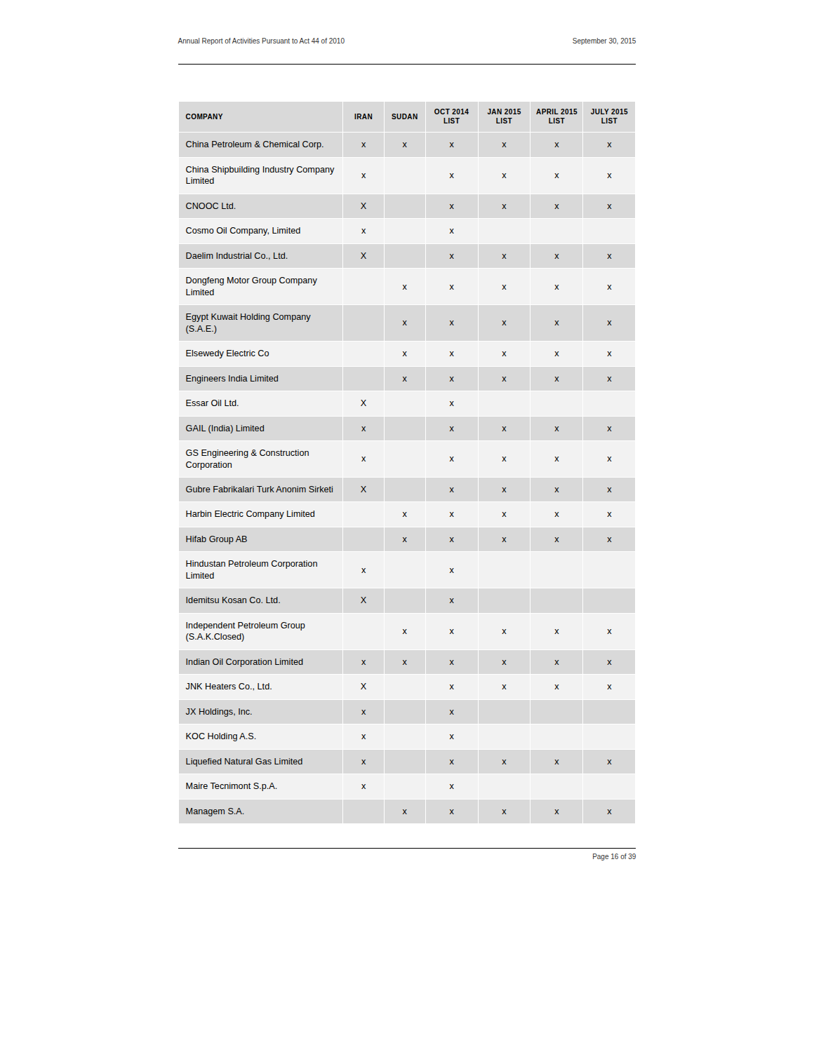Annual Report of Activities Pursuant to Act 44 of 2010
September 30, 2015
| COMPANY | IRAN | SUDAN | OCT 2014 LIST | JAN 2015 LIST | APRIL 2015 LIST | JULY 2015 LIST |
| --- | --- | --- | --- | --- | --- | --- |
| China Petroleum & Chemical Corp. | x | x | x | x | x | x |
| China Shipbuilding Industry Company Limited | x | | x | x | x | x |
| CNOOC Ltd. | X | | x | x | x | x |
| Cosmo Oil Company, Limited | x | | x | | | |
| Daelim Industrial Co., Ltd. | X | | x | x | x | x |
| Dongfeng Motor Group Company Limited | | x | x | x | x | x |
| Egypt Kuwait Holding Company (S.A.E.) | | x | x | x | x | x |
| Elsewedy Electric Co | | x | x | x | x | x |
| Engineers India Limited | | x | x | x | x | x |
| Essar Oil Ltd. | X | | x | | | |
| GAIL (India) Limited | x | | x | x | x | x |
| GS Engineering & Construction Corporation | x | | x | x | x | x |
| Gubre Fabrikalari Turk Anonim Sirketi | X | | x | x | x | x |
| Harbin Electric Company Limited | | x | x | x | x | x |
| Hifab Group AB | | x | x | x | x | x |
| Hindustan Petroleum Corporation Limited | x | | x | | | |
| Idemitsu Kosan Co. Ltd. | X | | x | | | |
| Independent Petroleum Group (S.A.K.Closed) | | x | x | x | x | x |
| Indian Oil Corporation Limited | x | x | x | x | x | x |
| JNK Heaters Co., Ltd. | X | | x | x | x | x |
| JX Holdings, Inc. | x | | x | | | |
| KOC Holding A.S. | x | | x | | | |
| Liquefied Natural Gas Limited | x | | x | x | x | x |
| Maire Tecnimont S.p.A. | x | | x | | | |
| Managem S.A. | | x | x | x | x | x |
Page 16 of 39